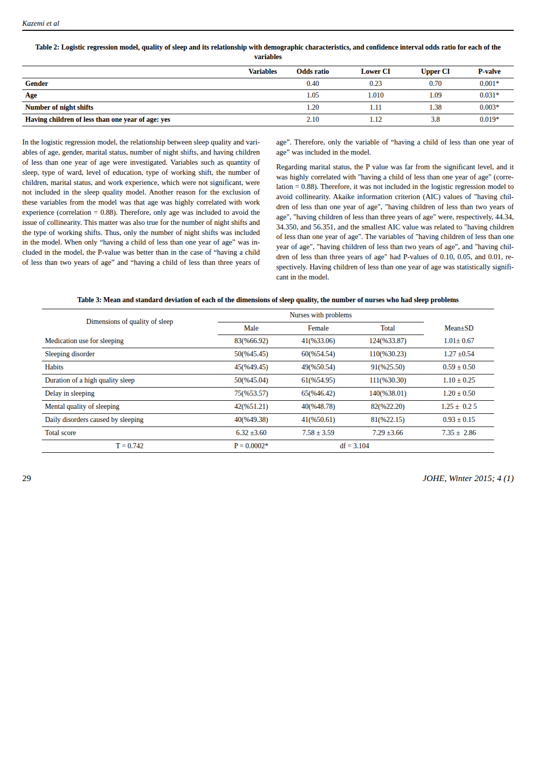Kazemi et al
Table 2: Logistic regression model, quality of sleep and its relationship with demographic characteristics, and confidence interval odds ratio for each of the variables
| Variables | Odds ratio | Lower CI | Upper CI | P-valve |
| --- | --- | --- | --- | --- |
| Gender | 0.40 | 0.23 | 0.70 | 0.001* |
| Age | 1.05 | 1.010 | 1.09 | 0.031* |
| Number of night shifts | 1.20 | 1.11 | 1.38 | 0.003* |
| Having children of less than one year of age: yes | 2.10 | 1.12 | 3.8 | 0.019* |
In the logistic regression model, the relationship between sleep quality and variables of age, gender, marital status, number of night shifts, and having children of less than one year of age were investigated. Variables such as quantity of sleep, type of ward, level of education, type of working shift, the number of children, marital status, and work experience, which were not significant, were not included in the sleep quality model. Another reason for the exclusion of these variables from the model was that age was highly correlated with work experience (correlation = 0.88). Therefore, only age was included to avoid the issue of collinearity. This matter was also true for the number of night shifts and the type of working shifts. Thus, only the number of night shifts was included in the model. When only “having a child of less than one year of age” was included in the model, the P-value was better than in the case of “having a child of less than two years of age” and “having a child of less than three years of age”. Therefore, only the variable of “having a child of less than one year of age” was included in the model.
Regarding marital status, the P value was far from the significant level, and it was highly correlated with "having a child of less than one year of age" (correlation = 0.88). Therefore, it was not included in the logistic regression model to avoid collinearity. Akaike information criterion (AIC) values of "having children of less than one year of age", "having children of less than two years of age", "having children of less than three years of age" were, respectively, 44.34, 34.350, and 56.351, and the smallest AIC value was related to "having children of less than one year of age". The variables of "having children of less than one year of age", "having children of less than two years of age", and "having children of less than three years of age" had P-values of 0.10, 0.05, and 0.01, respectively. Having children of less than one year of age was statistically significant in the model.
Table 3: Mean and standard deviation of each of the dimensions of sleep quality, the number of nurses who had sleep problems
| Dimensions of quality of sleep | Nurses with problems | Mean±SD |
| --- | --- | --- |
| Male | Female | Total |
| Medication use for sleeping | 83(%66.92) | 41(%33.06) | 124(%33.87) | 1.01± 0.67 |
| Sleeping disorder | 50(%45.45) | 60(%54.54) | 110(%30.23) | 1.27 ±0.54 |
| Habits | 45(%49.45) | 49(%50.54) | 91(%25.50) | 0.59 ± 0.50 |
| Duration of a high quality sleep | 50(%45.04) | 61(%54.95) | 111(%30.30) | 1.10 ± 0.25 |
| Delay in sleeping | 75(%53.57) | 65(%46.42) | 140(%38.01) | 1.20 ± 0.50 |
| Mental quality of sleeping | 42(%51.21) | 40(%48.78) | 82(%22.20) | 1.25 ± 0.2 5 |
| Daily disorders caused by sleeping | 40(%49.38) | 41(%50.61) | 81(%22.15) | 0.93 ± 0.15 |
| Total score | 6.32 ±3.60 | 7.58 ± 3.59 | 7.29 ±3.66 | 7.35 ± 2.86 |
| T = 0.742 | P = 0.0002* | df = 3.104 | |
29
JOHE, Winter 2015; 4 (1)